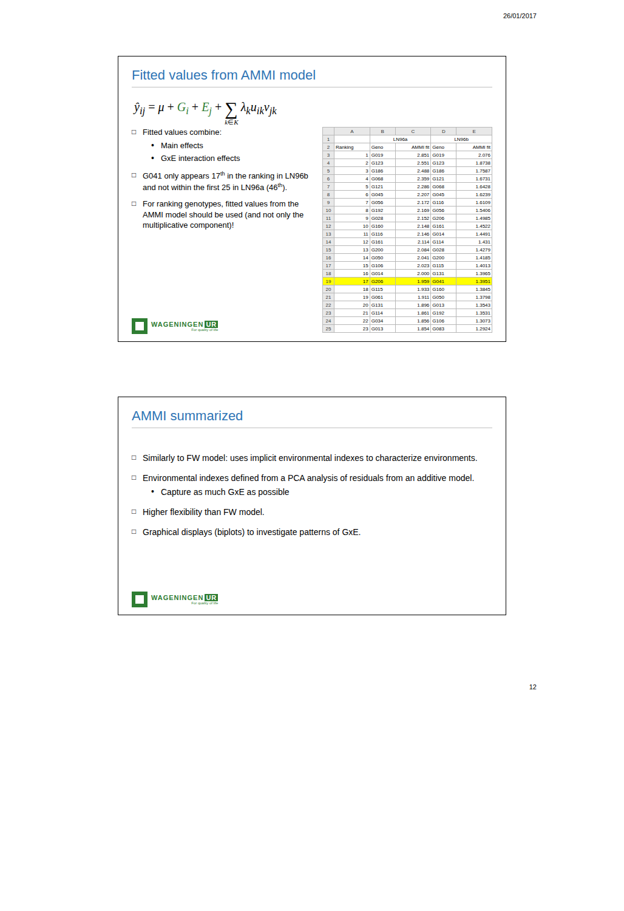26/01/2017
Fitted values from AMMI model
ŷij = μ + Gi + Ej + ∑k∈K λkuikvjk
Fitted values combine:
Main effects
GxE interaction effects
G041 only appears 17th in the ranking in LN96b and not within the first 25 in LN96a (46th).
For ranking genotypes, fitted values from the AMMI model should be used (and not only the multiplicative component)!
| | A | B | C | D | E |
| --- | --- | --- | --- | --- | --- |
| 1 | | LN96a | LN96b |
| 2 | Ranking | Geno | AMMI fit | Geno | AMMI fit |
| 3 | 1 | G019 | 2.851 | G019 | 2.076 |
| 4 | 2 | G123 | 2.551 | G123 | 1.8738 |
| 5 | 3 | G186 | 2.488 | G186 | 1.7587 |
| 6 | 4 | G068 | 2.359 | G121 | 1.6731 |
| 7 | 5 | G121 | 2.286 | G068 | 1.6428 |
| 8 | 6 | G045 | 2.207 | G045 | 1.6239 |
| 9 | 7 | G056 | 2.172 | G116 | 1.6109 |
| 10 | 8 | G192 | 2.169 | G056 | 1.5406 |
| 11 | 9 | G028 | 2.152 | G206 | 1.4985 |
| 12 | 10 | G160 | 2.148 | G161 | 1.4522 |
| 13 | 11 | G116 | 2.146 | G014 | 1.4491 |
| 14 | 12 | G161 | 2.114 | G114 | 1.431 |
| 15 | 13 | G200 | 2.084 | G028 | 1.4279 |
| 16 | 14 | G050 | 2.041 | G200 | 1.4185 |
| 17 | 15 | G106 | 2.023 | G115 | 1.4013 |
| 18 | 16 | G014 | 2.000 | G131 | 1.3965 |
| 19 | 17 | G206 | 1.959 | G041 | 1.3951 |
| 20 | 18 | G115 | 1.933 | G160 | 1.3845 |
| 21 | 19 | G061 | 1.911 | G050 | 1.3798 |
| 22 | 20 | G131 | 1.896 | G013 | 1.3543 |
| 23 | 21 | G114 | 1.861 | G192 | 1.3531 |
| 24 | 22 | G034 | 1.856 | G106 | 1.3073 |
| 25 | 23 | G013 | 1.854 | G083 | 1.2924 |
WAGENINGENUR For quality of life
AMMI summarized
Similarly to FW model: uses implicit environmental indexes to characterize environments.
Environmental indexes defined from a PCA analysis of residuals from an additive model.
Capture as much GxE as possible
Higher flexibility than FW model.
Graphical displays (biplots) to investigate patterns of GxE.
WAGENINGENUR For quality of life
12